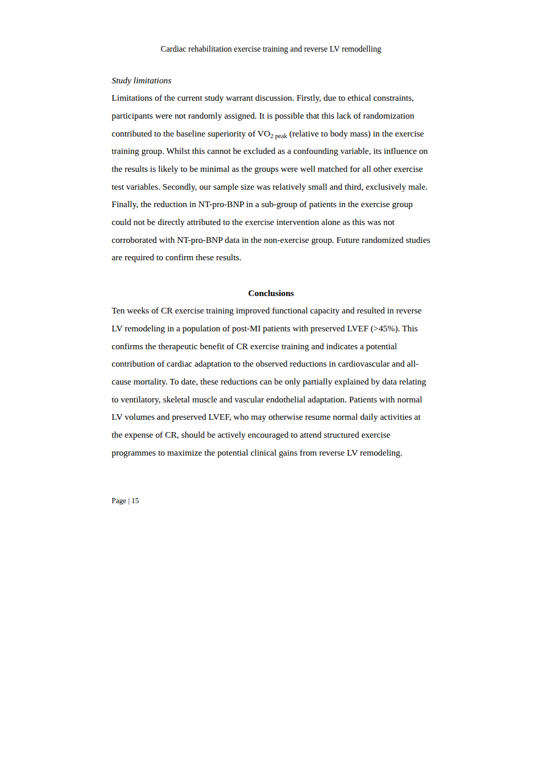Cardiac rehabilitation exercise training and reverse LV remodelling
Study limitations
Limitations of the current study warrant discussion. Firstly, due to ethical constraints, participants were not randomly assigned. It is possible that this lack of randomization contributed to the baseline superiority of VO2 peak (relative to body mass) in the exercise training group. Whilst this cannot be excluded as a confounding variable, its influence on the results is likely to be minimal as the groups were well matched for all other exercise test variables. Secondly, our sample size was relatively small and third, exclusively male. Finally, the reduction in NT-pro-BNP in a sub-group of patients in the exercise group could not be directly attributed to the exercise intervention alone as this was not corroborated with NT-pro-BNP data in the non-exercise group. Future randomized studies are required to confirm these results.
Conclusions
Ten weeks of CR exercise training improved functional capacity and resulted in reverse LV remodeling in a population of post-MI patients with preserved LVEF (>45%). This confirms the therapeutic benefit of CR exercise training and indicates a potential contribution of cardiac adaptation to the observed reductions in cardiovascular and all-cause mortality. To date, these reductions can be only partially explained by data relating to ventilatory, skeletal muscle and vascular endothelial adaptation. Patients with normal LV volumes and preserved LVEF, who may otherwise resume normal daily activities at the expense of CR, should be actively encouraged to attend structured exercise programmes to maximize the potential clinical gains from reverse LV remodeling.
Page | 15